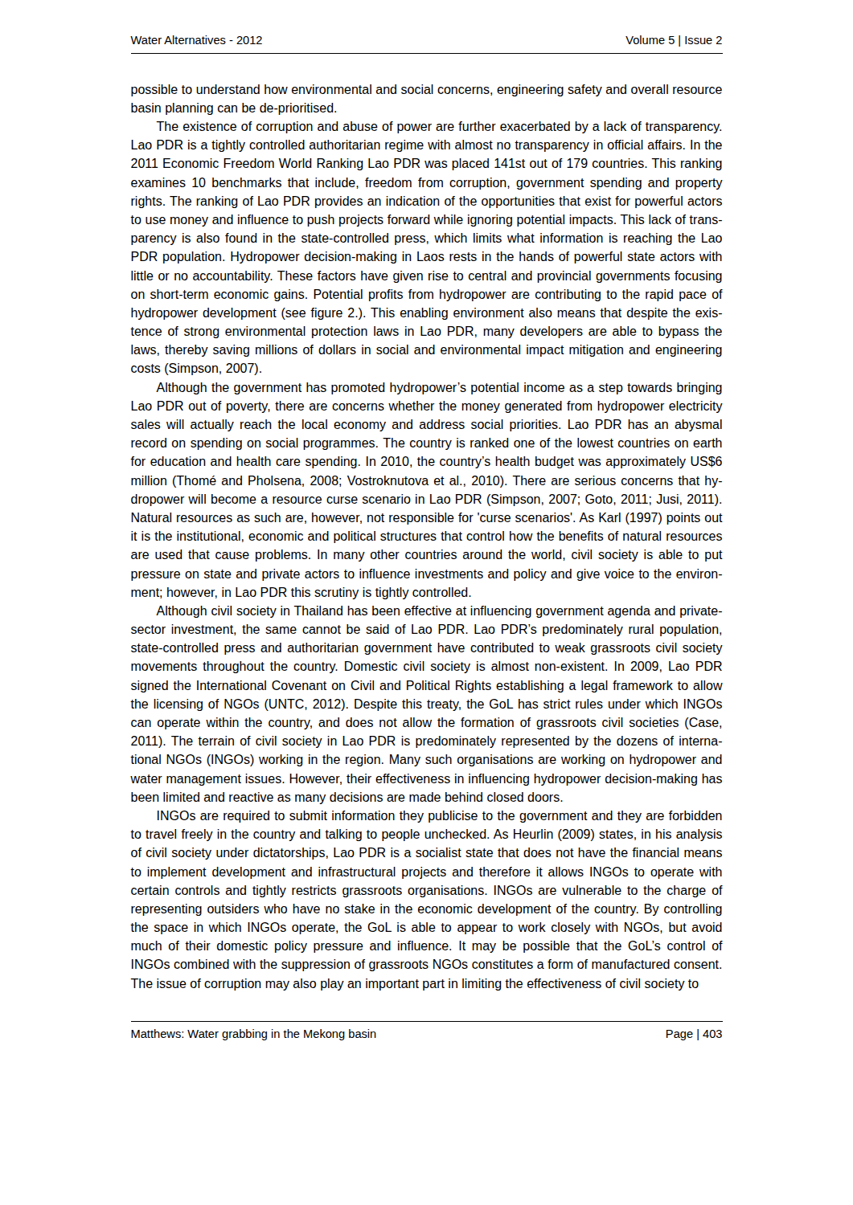Water Alternatives - 2012
Volume 5 | Issue 2
possible to understand how environmental and social concerns, engineering safety and overall resource basin planning can be de-prioritised.
The existence of corruption and abuse of power are further exacerbated by a lack of transparency. Lao PDR is a tightly controlled authoritarian regime with almost no transparency in official affairs. In the 2011 Economic Freedom World Ranking Lao PDR was placed 141st out of 179 countries. This ranking examines 10 benchmarks that include, freedom from corruption, government spending and property rights. The ranking of Lao PDR provides an indication of the opportunities that exist for powerful actors to use money and influence to push projects forward while ignoring potential impacts. This lack of transparency is also found in the state-controlled press, which limits what information is reaching the Lao PDR population. Hydropower decision-making in Laos rests in the hands of powerful state actors with little or no accountability. These factors have given rise to central and provincial governments focusing on short-term economic gains. Potential profits from hydropower are contributing to the rapid pace of hydropower development (see figure 2.). This enabling environment also means that despite the existence of strong environmental protection laws in Lao PDR, many developers are able to bypass the laws, thereby saving millions of dollars in social and environmental impact mitigation and engineering costs (Simpson, 2007).
Although the government has promoted hydropower’s potential income as a step towards bringing Lao PDR out of poverty, there are concerns whether the money generated from hydropower electricity sales will actually reach the local economy and address social priorities. Lao PDR has an abysmal record on spending on social programmes. The country is ranked one of the lowest countries on earth for education and health care spending. In 2010, the country’s health budget was approximately US$6 million (Thomé and Pholsena, 2008; Vostroknutova et al., 2010). There are serious concerns that hydropower will become a resource curse scenario in Lao PDR (Simpson, 2007; Goto, 2011; Jusi, 2011). Natural resources as such are, however, not responsible for 'curse scenarios'. As Karl (1997) points out it is the institutional, economic and political structures that control how the benefits of natural resources are used that cause problems. In many other countries around the world, civil society is able to put pressure on state and private actors to influence investments and policy and give voice to the environment; however, in Lao PDR this scrutiny is tightly controlled.
Although civil society in Thailand has been effective at influencing government agenda and private-sector investment, the same cannot be said of Lao PDR. Lao PDR’s predominately rural population, state-controlled press and authoritarian government have contributed to weak grassroots civil society movements throughout the country. Domestic civil society is almost non-existent. In 2009, Lao PDR signed the International Covenant on Civil and Political Rights establishing a legal framework to allow the licensing of NGOs (UNTC, 2012). Despite this treaty, the GoL has strict rules under which INGOs can operate within the country, and does not allow the formation of grassroots civil societies (Case, 2011). The terrain of civil society in Lao PDR is predominately represented by the dozens of international NGOs (INGOs) working in the region. Many such organisations are working on hydropower and water management issues. However, their effectiveness in influencing hydropower decision-making has been limited and reactive as many decisions are made behind closed doors.
INGOs are required to submit information they publicise to the government and they are forbidden to travel freely in the country and talking to people unchecked. As Heurlin (2009) states, in his analysis of civil society under dictatorships, Lao PDR is a socialist state that does not have the financial means to implement development and infrastructural projects and therefore it allows INGOs to operate with certain controls and tightly restricts grassroots organisations. INGOs are vulnerable to the charge of representing outsiders who have no stake in the economic development of the country. By controlling the space in which INGOs operate, the GoL is able to appear to work closely with NGOs, but avoid much of their domestic policy pressure and influence. It may be possible that the GoL’s control of INGOs combined with the suppression of grassroots NGOs constitutes a form of manufactured consent. The issue of corruption may also play an important part in limiting the effectiveness of civil society to
Matthews: Water grabbing in the Mekong basin
Page | 403